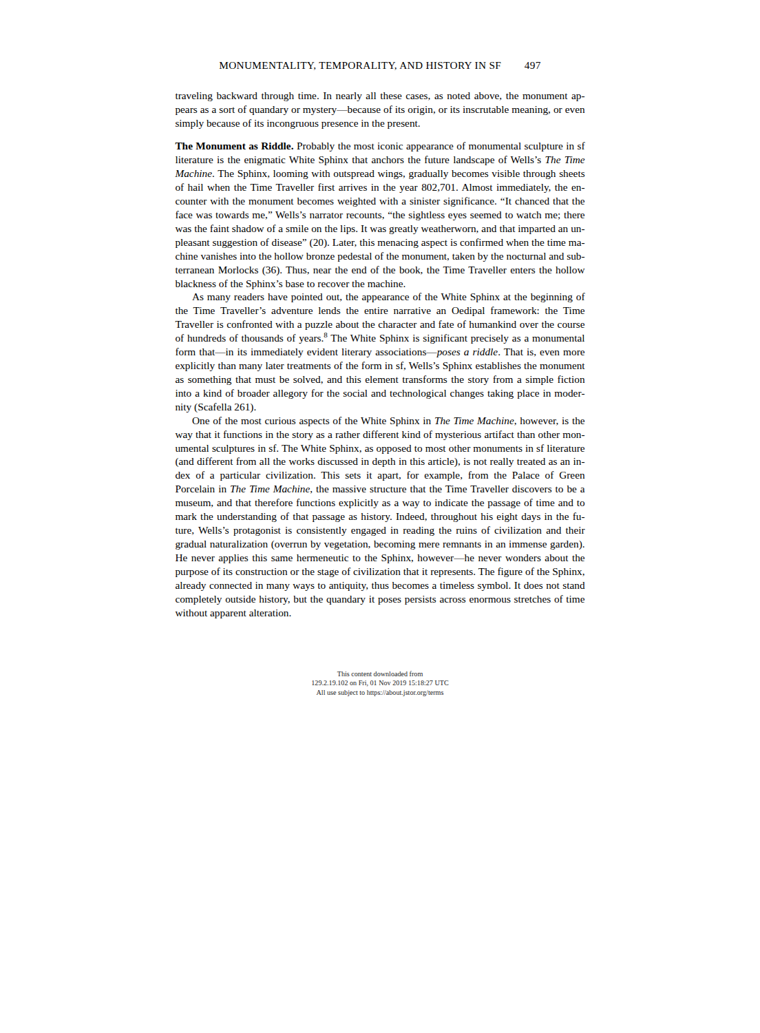MONUMENTALITY, TEMPORALITY, AND HISTORY IN SF497
traveling backward through time. In nearly all these cases, as noted above, the monument appears as a sort of quandary or mystery—because of its origin, or its inscrutable meaning, or even simply because of its incongruous presence in the present.
The Monument as Riddle. Probably the most iconic appearance of monumental sculpture in sf literature is the enigmatic White Sphinx that anchors the future landscape of Wells’s The Time Machine. The Sphinx, looming with outspread wings, gradually becomes visible through sheets of hail when the Time Traveller first arrives in the year 802,701. Almost immediately, the encounter with the monument becomes weighted with a sinister significance. “It chanced that the face was towards me,” Wells’s narrator recounts, “the sightless eyes seemed to watch me; there was the faint shadow of a smile on the lips. It was greatly weatherworn, and that imparted an unpleasant suggestion of disease” (20). Later, this menacing aspect is confirmed when the time machine vanishes into the hollow bronze pedestal of the monument, taken by the nocturnal and subterranean Morlocks (36). Thus, near the end of the book, the Time Traveller enters the hollow blackness of the Sphinx’s base to recover the machine.
As many readers have pointed out, the appearance of the White Sphinx at the beginning of the Time Traveller’s adventure lends the entire narrative an Oedipal framework: the Time Traveller is confronted with a puzzle about the character and fate of humankind over the course of hundreds of thousands of years.8 The White Sphinx is significant precisely as a monumental form that—in its immediately evident literary associations—poses a riddle. That is, even more explicitly than many later treatments of the form in sf, Wells’s Sphinx establishes the monument as something that must be solved, and this element transforms the story from a simple fiction into a kind of broader allegory for the social and technological changes taking place in modernity (Scafella 261).
One of the most curious aspects of the White Sphinx in The Time Machine, however, is the way that it functions in the story as a rather different kind of mysterious artifact than other monumental sculptures in sf. The White Sphinx, as opposed to most other monuments in sf literature (and different from all the works discussed in depth in this article), is not really treated as an index of a particular civilization. This sets it apart, for example, from the Palace of Green Porcelain in The Time Machine, the massive structure that the Time Traveller discovers to be a museum, and that therefore functions explicitly as a way to indicate the passage of time and to mark the understanding of that passage as history. Indeed, throughout his eight days in the future, Wells’s protagonist is consistently engaged in reading the ruins of civilization and their gradual naturalization (overrun by vegetation, becoming mere remnants in an immense garden). He never applies this same hermeneutic to the Sphinx, however—he never wonders about the purpose of its construction or the stage of civilization that it represents. The figure of the Sphinx, already connected in many ways to antiquity, thus becomes a timeless symbol. It does not stand completely outside history, but the quandary it poses persists across enormous stretches of time without apparent alteration.
This content downloaded from
129.2.19.102 on Fri, 01 Nov 2019 15:18:27 UTC
All use subject to https://about.jstor.org/terms